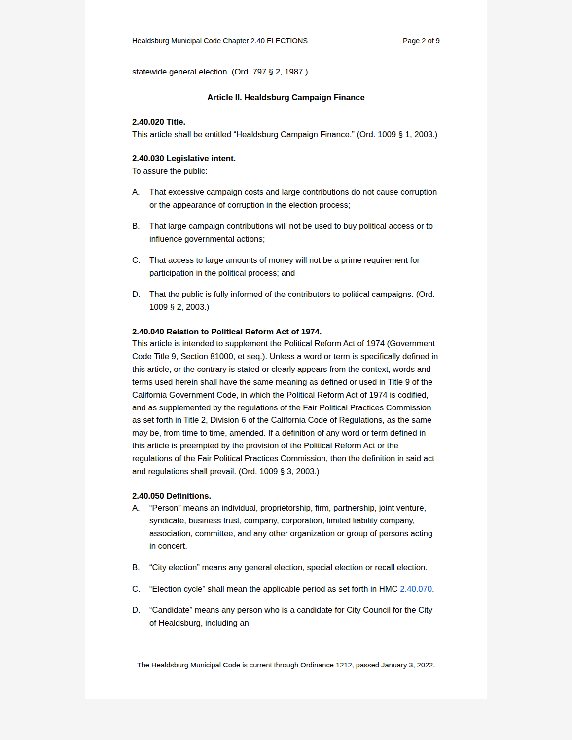Healdsburg Municipal Code Chapter 2.40 ELECTIONS Page 2 of 9
statewide general election. (Ord. 797 § 2, 1987.)
Article II. Healdsburg Campaign Finance
2.40.020 Title.
This article shall be entitled “Healdsburg Campaign Finance.” (Ord. 1009 § 1, 2003.)
2.40.030 Legislative intent.
To assure the public:
A. That excessive campaign costs and large contributions do not cause corruption or the appearance of corruption in the election process;
B. That large campaign contributions will not be used to buy political access or to influence governmental actions;
C. That access to large amounts of money will not be a prime requirement for participation in the political process; and
D. That the public is fully informed of the contributors to political campaigns. (Ord. 1009 § 2, 2003.)
2.40.040 Relation to Political Reform Act of 1974.
This article is intended to supplement the Political Reform Act of 1974 (Government Code Title 9, Section 81000, et seq.). Unless a word or term is specifically defined in this article, or the contrary is stated or clearly appears from the context, words and terms used herein shall have the same meaning as defined or used in Title 9 of the California Government Code, in which the Political Reform Act of 1974 is codified, and as supplemented by the regulations of the Fair Political Practices Commission as set forth in Title 2, Division 6 of the California Code of Regulations, as the same may be, from time to time, amended. If a definition of any word or term defined in this article is preempted by the provision of the Political Reform Act or the regulations of the Fair Political Practices Commission, then the definition in said act and regulations shall prevail. (Ord. 1009 § 3, 2003.)
2.40.050 Definitions.
A. “Person” means an individual, proprietorship, firm, partnership, joint venture, syndicate, business trust, company, corporation, limited liability company, association, committee, and any other organization or group of persons acting in concert.
B. “City election” means any general election, special election or recall election.
C. “Election cycle” shall mean the applicable period as set forth in HMC 2.40.070.
D. “Candidate” means any person who is a candidate for City Council for the City of Healdsburg, including an
The Healdsburg Municipal Code is current through Ordinance 1212, passed January 3, 2022.